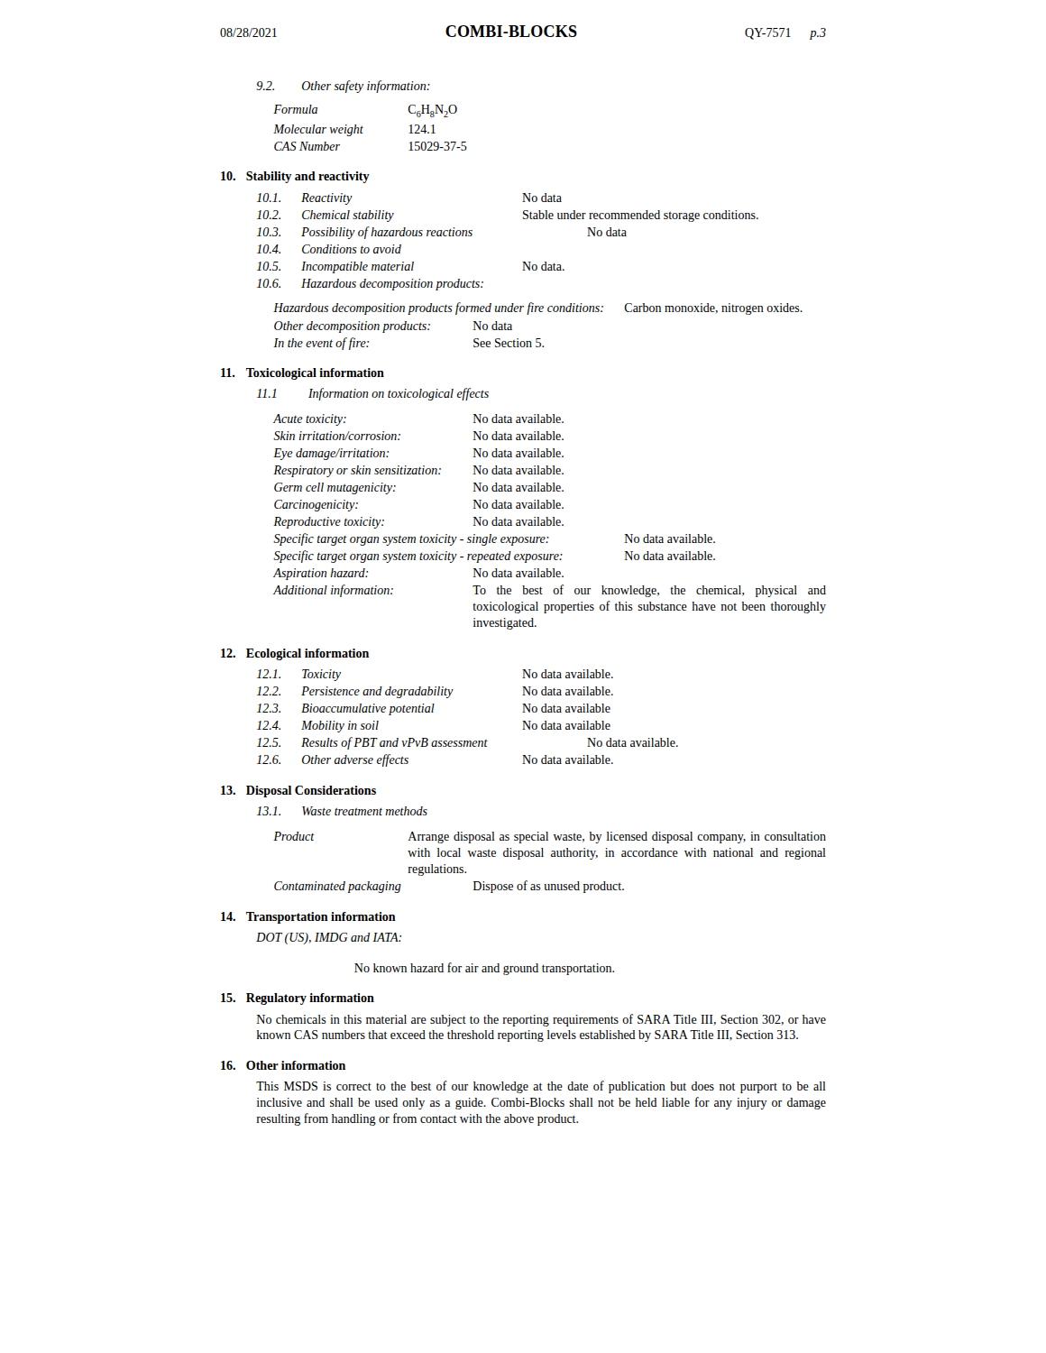08/28/2021
COMBI-BLOCKS
QY-7571p.3
9.2. Other safety information:
Formula C6H8N2O
Molecular weight 124.1
CAS Number 15029-37-5
10. Stability and reactivity
10.1. Reactivity No data
10.2. Chemical stability Stable under recommended storage conditions.
10.3. Possibility of hazardous reactions No data
10.4. Conditions to avoid
10.5. Incompatible material No data.
10.6. Hazardous decomposition products:
Hazardous decomposition products formed under fire conditions: Carbon monoxide, nitrogen oxides.
Other decomposition products: No data
In the event of fire: See Section 5.
11. Toxicological information
11.1 Information on toxicological effects
Acute toxicity: No data available.
Skin irritation/corrosion: No data available.
Eye damage/irritation: No data available.
Respiratory or skin sensitization: No data available.
Germ cell mutagenicity: No data available.
Carcinogenicity: No data available.
Reproductive toxicity: No data available.
Specific target organ system toxicity - single exposure: No data available.
Specific target organ system toxicity - repeated exposure: No data available.
Aspiration hazard: No data available.
Additional information: To the best of our knowledge, the chemical, physical and toxicological properties of this substance have not been thoroughly investigated.
12. Ecological information
12.1. Toxicity No data available.
12.2. Persistence and degradability No data available.
12.3. Bioaccumulative potential No data available
12.4. Mobility in soil No data available
12.5. Results of PBT and vPvB assessment No data available.
12.6. Other adverse effects No data available.
13. Disposal Considerations
13.1. Waste treatment methods
Product Arrange disposal as special waste, by licensed disposal company, in consultation with local waste disposal authority, in accordance with national and regional regulations.
Contaminated packaging Dispose of as unused product.
14. Transportation information
DOT (US), IMDG and IATA:
No known hazard for air and ground transportation.
15. Regulatory information
No chemicals in this material are subject to the reporting requirements of SARA Title III, Section 302, or have known CAS numbers that exceed the threshold reporting levels established by SARA Title III, Section 313.
16. Other information
This MSDS is correct to the best of our knowledge at the date of publication but does not purport to be all inclusive and shall be used only as a guide. Combi-Blocks shall not be held liable for any injury or damage resulting from handling or from contact with the above product.